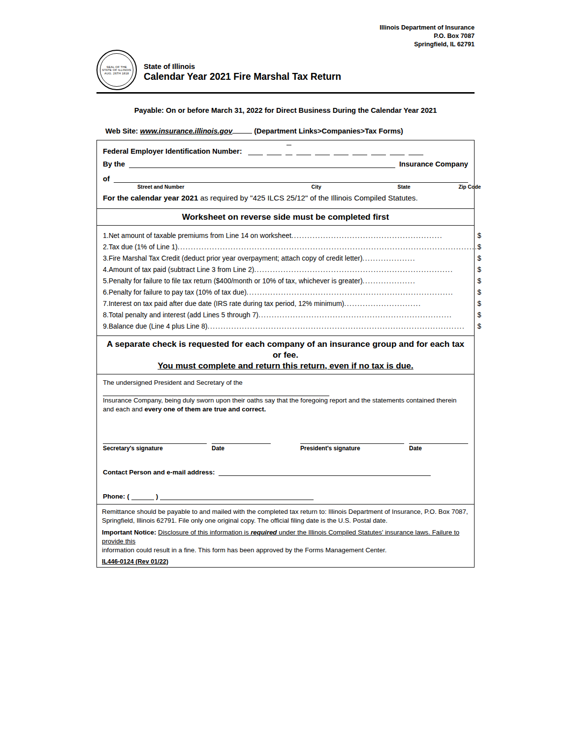Illinois Department of Insurance
P.O. Box 7087
Springfield, IL 62791
SEAL OF THE STATE OF ILLINOIS
AUG. 26TH 1818
State of Illinois
Calendar Year 2021 Fire Marshal Tax Return
Payable: On or before March 31, 2022 for Direct Business During the Calendar Year 2021
Web Site: www.insurance.illinois.gov (Department Links>Companies>Tax Forms)
Federal Employer Identification Number:
By the Insurance Company
of
Street and Number City State Zip Code
For the calendar year 2021 as required by "425 ILCS 25/12" of the Illinois Compiled Statutes.
Worksheet on reverse side must be completed first
| 1. | Net amount of taxable premiums from Line 14 on worksheet ......................................................... | $ | |
| 2. | Tax due (1% of Line 1) ................................................................................................................. | $ | |
| 3. | Fire Marshal Tax Credit (deduct prior year overpayment; attach copy of credit letter) .................... | $ | |
| 4. | Amount of tax paid (subtract Line 3 from Line 2) ........................................................................... | $ | |
| 5. | Penalty for failure to file tax return ($400/month or 10% of tax, whichever is greater) .................... | $ | |
| 6. | Penalty for failure to pay tax (10% of tax due) .............................................................................. | $ | |
| 7. | Interest on tax paid after due date (IRS rate during tax period, 12% minimum) ............................. | $ | |
| 8. | Total penalty and interest (add Lines 5 through 7) ......................................................................... | $ | |
| 9. | Balance due (Line 4 plus Line 8) ................................................................................................. | $ | |
A separate check is requested for each company of an insurance group and for each tax or fee.
You must complete and return this return, even if no tax is due.
The undersigned President and Secretary of the
Insurance Company, being duly sworn upon their oaths say that the foregoing report and the statements contained therein and each and every one of them are true and correct.
Secretary's signature Date
President's signature Date
Contact Person and e-mail address:
Phone: ( )
Remittance should be payable to and mailed with the completed tax return to: Illinois Department of Insurance, P.O. Box 7087, Springfield, Illinois 62791. File only one original copy. The official filing date is the U.S. Postal date.
Important Notice: Disclosure of this information is required under the Illinois Compiled Statutes' insurance laws. Failure to provide this
information could result in a fine. This form has been approved by the Forms Management Center.
IL446-0124 (Rev 01/22)